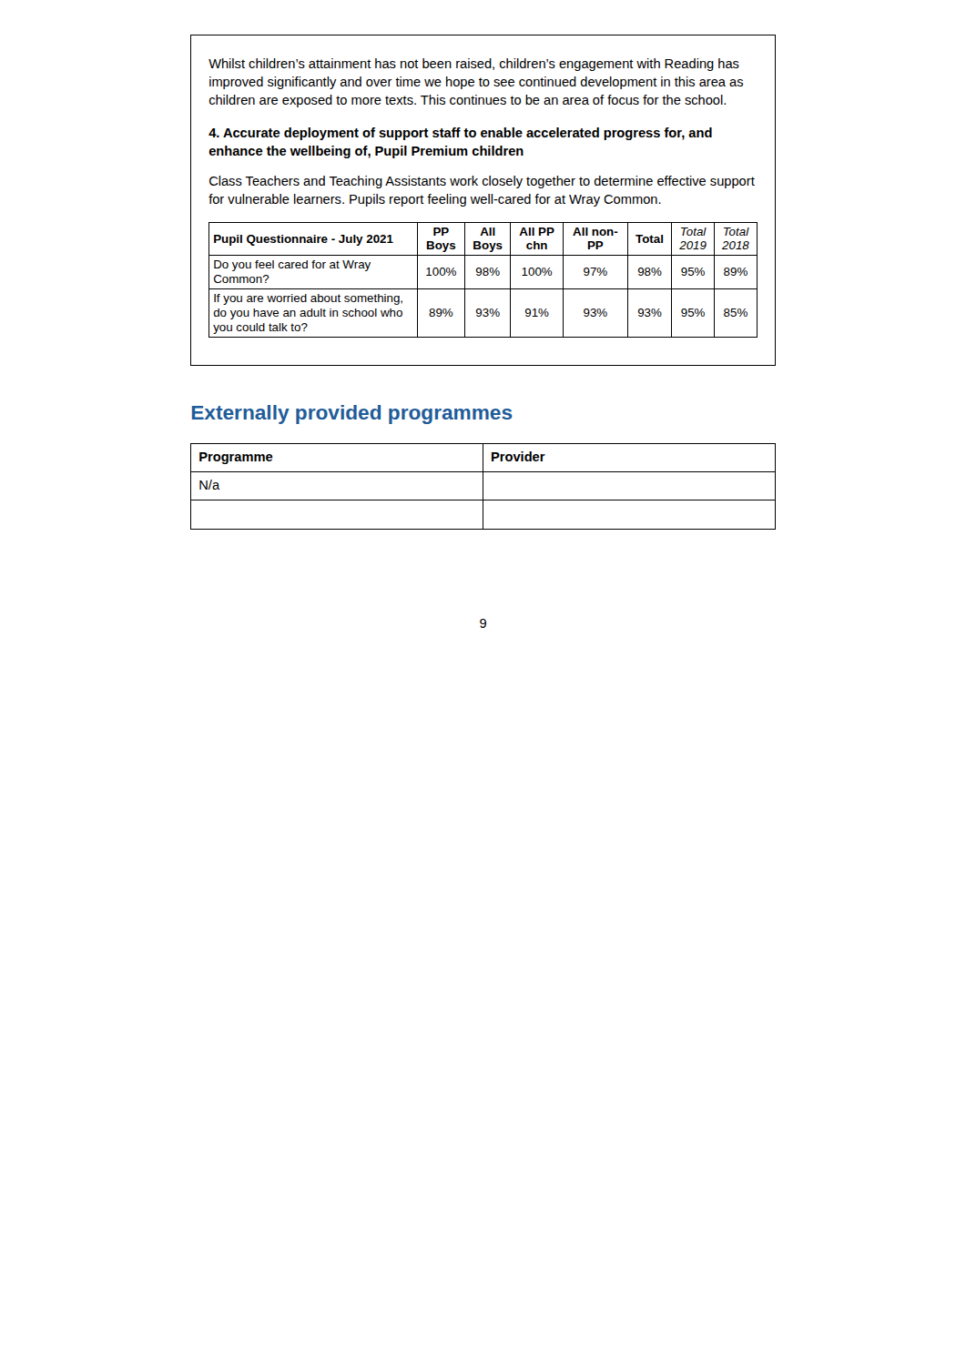Whilst children’s attainment has not been raised, children’s engagement with Reading has improved significantly and over time we hope to see continued development in this area as children are exposed to more texts. This continues to be an area of focus for the school.
4. Accurate deployment of support staff to enable accelerated progress for, and enhance the wellbeing of, Pupil Premium children
Class Teachers and Teaching Assistants work closely together to determine effective support for vulnerable learners. Pupils report feeling well-cared for at Wray Common.
| Pupil Questionnaire - July 2021 | PP Boys | All Boys | All PP chn | All non- PP | Total | Total 2019 | Total 2018 |
| --- | --- | --- | --- | --- | --- | --- | --- |
| Do you feel cared for at Wray Common? | 100% | 98% | 100% | 97% | 98% | 95% | 89% |
| If you are worried about something, do you have an adult in school who you could talk to? | 89% | 93% | 91% | 93% | 93% | 95% | 85% |
Externally provided programmes
| Programme | Provider |
| --- | --- |
| N/a | |
9